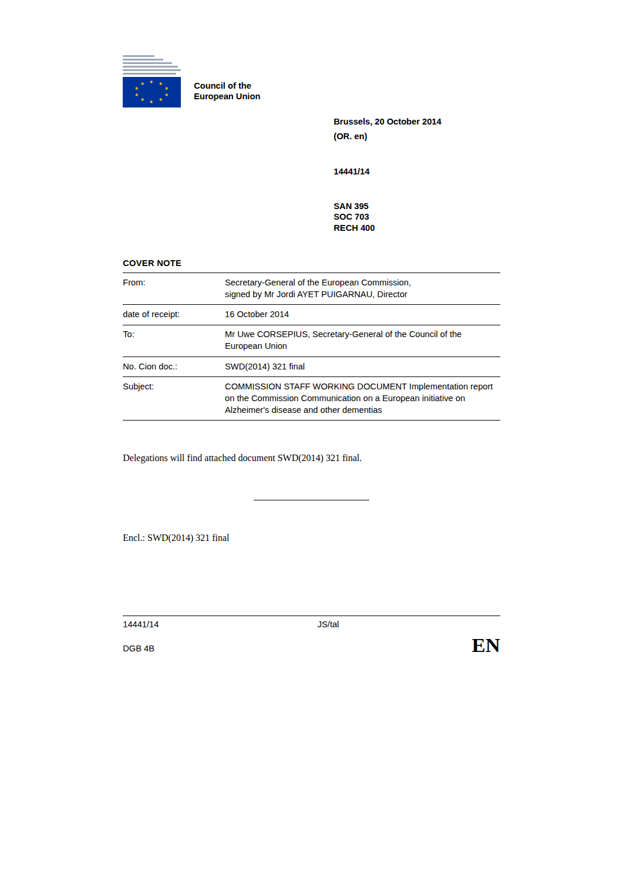★ ★ ★ ★ ★ ★ ★ ★ ★ ★
Council of the
European Union
Brussels, 20 October 2014
(OR. en)
14441/14
SAN 395
SOC 703
RECH 400
COVER NOTE
| From: | Secretary-General of the European Commission, signed by Mr Jordi AYET PUIGARNAU, Director |
| date of receipt: | 16 October 2014 |
| To: | Mr Uwe CORSEPIUS, Secretary-General of the Council of the European Union |
| No. Cion doc.: | SWD(2014) 321 final |
| Subject: | COMMISSION STAFF WORKING DOCUMENT Implementation report on the Commission Communication on a European initiative on Alzheimer's disease and other dementias |
Delegations will find attached document SWD(2014) 321 final.
Encl.: SWD(2014) 321 final
14441/14
JS/tal
DGB 4B
EN